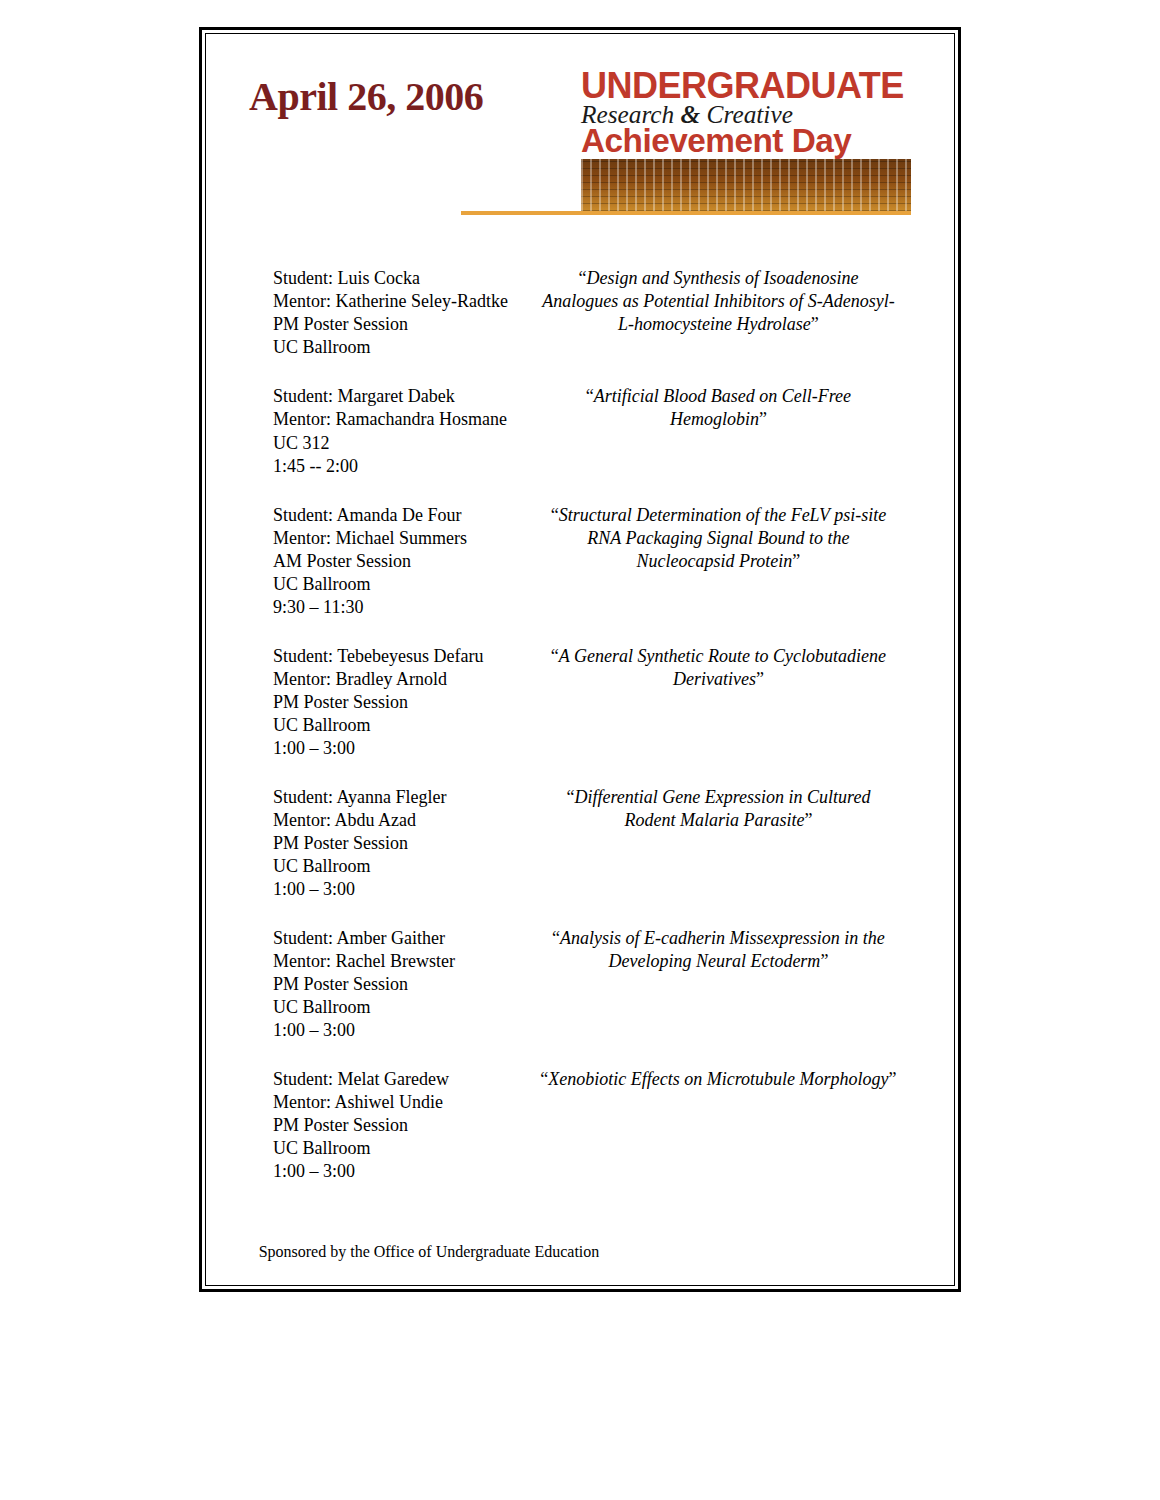April 26, 2006
UNDERGRADUATE
Research & Creative
Achievement Day
Student: Luis Cocka
Mentor: Katherine Seley-Radtke
PM Poster Session
UC Ballroom
“Design and Synthesis of Isoadenosine Analogues as Potential Inhibitors of S-Adenosyl-L-homocysteine Hydrolase”
Student: Margaret Dabek
Mentor: Ramachandra Hosmane
UC 312
1:45 -- 2:00
“Artificial Blood Based on Cell-Free Hemoglobin”
Student: Amanda De Four
Mentor: Michael Summers
AM Poster Session
UC Ballroom
9:30 – 11:30
“Structural Determination of the FeLV psi-site RNA Packaging Signal Bound to the Nucleocapsid Protein”
Student: Tebebeyesus Defaru
Mentor: Bradley Arnold
PM Poster Session
UC Ballroom
1:00 – 3:00
“A General Synthetic Route to Cyclobutadiene Derivatives”
Student: Ayanna Flegler
Mentor: Abdu Azad
PM Poster Session
UC Ballroom
1:00 – 3:00
“Differential Gene Expression in Cultured Rodent Malaria Parasite”
Student: Amber Gaither
Mentor: Rachel Brewster
PM Poster Session
UC Ballroom
1:00 – 3:00
“Analysis of E-cadherin Missexpression in the Developing Neural Ectoderm”
Student: Melat Garedew
Mentor: Ashiwel Undie
PM Poster Session
UC Ballroom
1:00 – 3:00
“Xenobiotic Effects on Microtubule Morphology”
Sponsored by the Office of Undergraduate Education